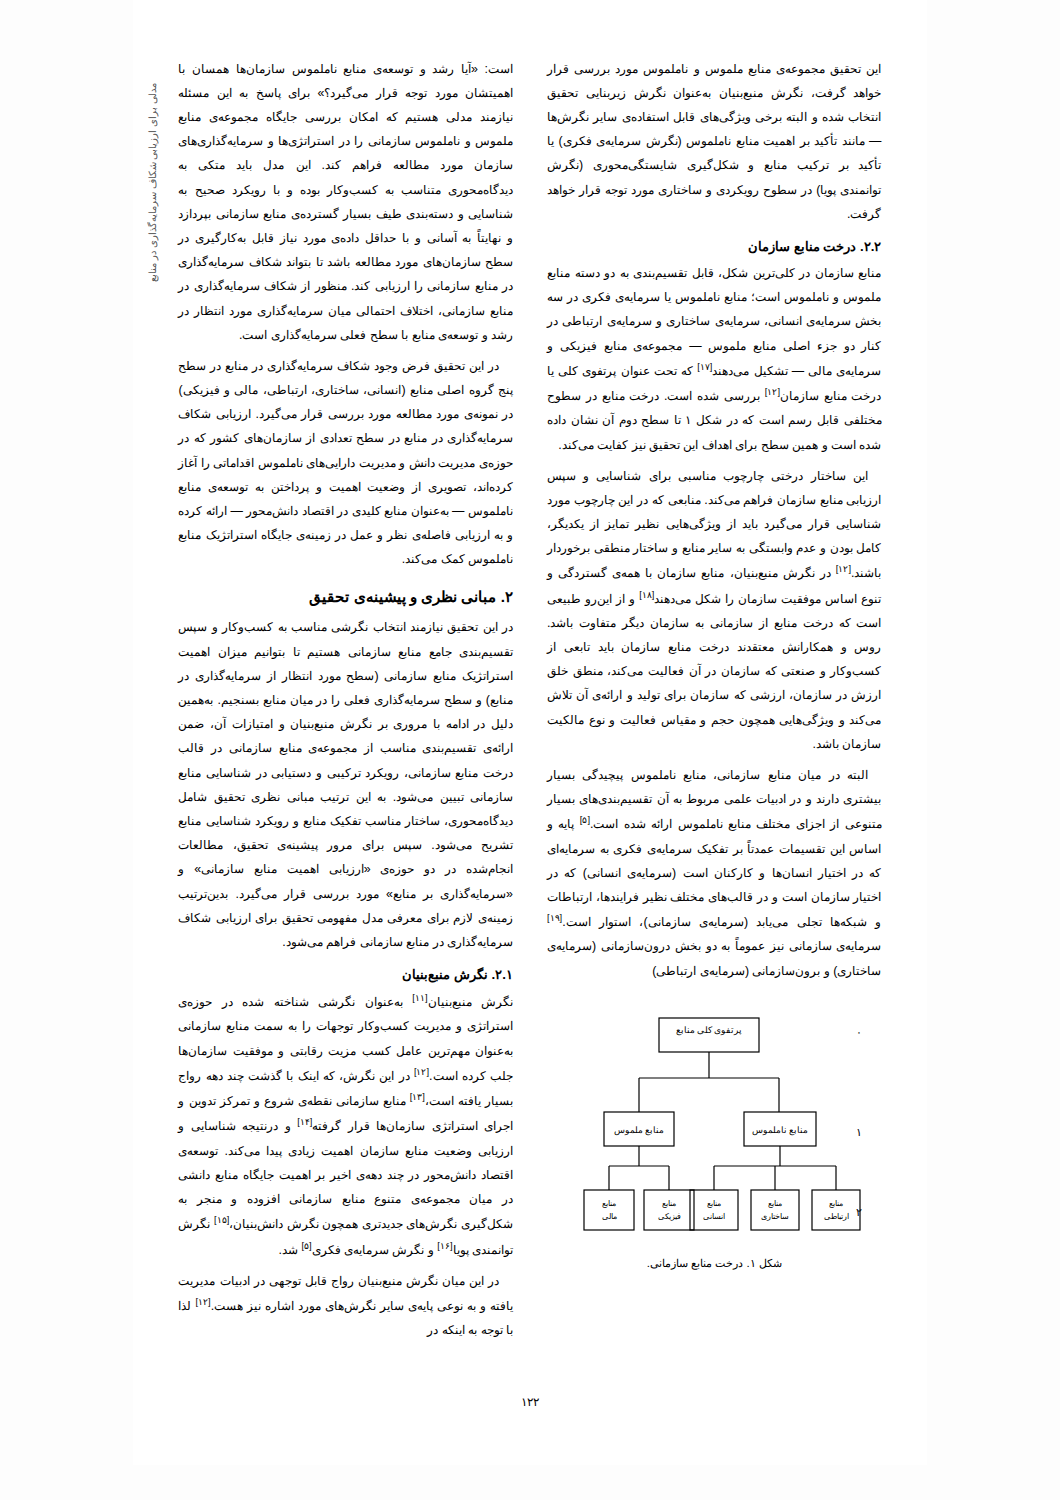مدلی برای ارزیابی شکاف سرمایه‌گذاری در منابع
این تحقیق مجموعه‌ی منابع ملموس و ناملموس مورد بررسی قرار خواهد گرفت، نگرش منبع‌بنیان به‌عنوان نگرش زیربنایی تحقیق انتخاب شده و البته برخی ویژگی‌های قابل استفاده‌ی سایر نگرش‌ها — مانند تأکید بر اهمیت منابع ناملموس (نگرش سرمایه‌ی فکری) یا تأکید بر ترکیب منابع و شکل‌گیری شایستگی‌محوری (نگرش توانمندی پویا) در سطوح رویکردی و ساختاری مورد توجه قرار خواهد گرفت.
۲.۲. درخت منابع سازمان
منابع سازمان در کلی‌ترین شکل، قابل تقسیم‌بندی به دو دسته منابع ملموس و ناملموس است؛ منابع ناملموس یا سرمایه‌ی فکری در سه بخش سرمایه‌ی انسانی، سرمایه‌ی ساختاری و سرمایه‌ی ارتباطی در کنار دو جزء اصلی منابع ملموس — مجموعه‌ی منابع فیزیکی و سرمایه‌ی مالی — تشکیل می‌دهند[۱۷] که تحت عنوان پرتفوی کلی یا درخت منابع سازمان[۱۲] بررسی شده است. درخت منابع در سطوح مختلفی قابل رسم است که در شکل ۱ تا سطح دوم آن نشان داده شده است و همین سطح برای اهداف این تحقیق نیز کفایت می‌کند.
این ساختار درختی چارچوب مناسبی برای شناسایی و سپس ارزیابی منابع سازمان فراهم می‌کند. منابعی که در این چارچوب مورد شناسایی قرار می‌گیرد باید از ویژگی‌هایی نظیر تمایز از یکدیگر، کامل بودن و عدم وابستگی به سایر منابع و ساختار منطقی برخوردار باشند.[۱۲] در نگرش منبع‌بنیان، منابع سازمان با همه‌ی گستردگی و تنوع اساس موفقیت سازمان را شکل می‌دهند[۱۸] و از این‌رو طبیعی است که درخت منابع از سازمانی به سازمان دیگر متفاوت باشد. روس و همکارانش معتقدند درخت منابع سازمان باید تابعی از کسب‌وکار و صنعتی که سازمان در آن فعالیت می‌کند، منطق خلق ارزش در سازمان، ارزشی که سازمان برای تولید و ارائه‌ی آن تلاش می‌کند و ویژگی‌هایی همچون حجم و مقیاس فعالیت و نوع مالکیت سازمان باشد.
البته در میان منابع سازمانی، منابع ناملموس پیچیدگی بسیار بیشتری دارند و در ادبیات علمی مربوط به آن تقسیم‌بندی‌های بسیار متنوعی از اجزای مختلف منابع ناملموس ارائه شده است.[۵] پایه و اساس این تقسیمات عمدتاً بر تفکیک سرمایه‌ی فکری به سرمایه‌ای که در اختیار انسان‌ها و کارکنان است (سرمایه‌ی انسانی) که در اختیار سازمان است و در قالب‌های مختلف نظیر فرایندها، ارتباطات و شبکه‌ها تجلی می‌یابد (سرمایه‌ی سازمانی)، استوار است.[۱۹] سرمایه‌ی سازمانی نیز عموماً به دو بخش درون‌سازمانی (سرمایه‌ی ساختاری) و برون‌سازمانی (سرمایه‌ی ارتباطی)
سطح ۰ سطح ۱ سطح ۲ پرتفوی کلی منابع منابع ملموس منابع ناملموس منابع مالی منابع فیزیکی منابع انسانی منابع ساختاری منابع ارتباطی
شکل ۱. درخت منابع سازمانی.
است: «آیا رشد و توسعه‌ی منابع ناملموس سازمان‌ها همسان با اهمیتشان مورد توجه قرار می‌گیرد؟» برای پاسخ به این مسئله نیازمند مدلی هستیم که امکان بررسی جایگاه مجموعه‌ی منابع ملموس و ناملموس سازمانی را در استراتژی‌ها و سرمایه‌گذاری‌های سازمان مورد مطالعه فراهم کند. این مدل باید متکی به دیدگاه‌محوری متناسب به کسب‌وکار بوده و با رویکرد صحیح به شناسایی و دسته‌بندی طیف بسیار گسترده‌ی منابع سازمانی بپردازد و نهایتاً به آسانی و با حداقل داده‌ی مورد نیاز قابل به‌کارگیری در سطح سازمان‌های مورد مطالعه باشد تا بتواند شکاف سرمایه‌گذاری در منابع سازمانی را ارزیابی کند. منظور از شکاف سرمایه‌گذاری در منابع سازمانی، اختلاف احتمالی میان سرمایه‌گذاری مورد انتظار در رشد و توسعه‌ی منابع با سطح فعلی سرمایه‌گذاری است.
در این تحقیق فرض وجود شکاف سرمایه‌گذاری در منابع در سطح پنج گروه اصلی منابع (انسانی، ساختاری، ارتباطی، مالی و فیزیکی) در نمونه‌ی مورد مطالعه مورد بررسی قرار می‌گیرد. ارزیابی شکاف سرمایه‌گذاری در منابع در سطح تعدادی از سازمان‌های کشور که در حوزه‌ی مدیریت دانش و مدیریت دارایی‌های ناملموس اقداماتی را آغاز کرده‌اند، تصویری از وضعیت اهمیت و پرداختن به توسعه‌ی منابع ناملموس — به‌عنوان منابع کلیدی در اقتصاد دانش‌محور — ارائه کرده و به ارزیابی فاصله‌ی نظر و عمل در زمینه‌ی جایگاه استراتژیک منابع ناملموس کمک می‌کند.
۲. مبانی نظری و پیشینه‌ی تحقیق
در این تحقیق نیازمند انتخاب نگرشی مناسب به کسب‌وکار و سپس تقسیم‌بندی جامع منابع سازمانی هستیم تا بتوانیم میزان اهمیت استراتژیک منابع سازمانی (سطح مورد انتظار از سرمایه‌گذاری در منابع) و سطح سرمایه‌گذاری فعلی را در میان منابع بسنجیم. به‌همین دلیل در ادامه با مروری بر نگرش منبع‌بنیان و امتیازات آن، ضمن ارائه‌ی تقسیم‌بندی مناسب از مجموعه‌ی منابع سازمانی در قالب درخت منابع سازمانی، رویکرد ترکیبی و دستیابی در شناسایی منابع سازمانی تبیین می‌شود. به این ترتیب مبانی نظری تحقیق شامل دیدگاه‌محوری، ساختار مناسب تفکیک منابع و رویکرد شناسایی منابع تشریح می‌شود. سپس برای مرور پیشینه‌ی تحقیق، مطالعات انجام‌شده در دو حوزه‌ی «ارزیابی اهمیت منابع سازمانی» و «سرمایه‌گذاری بر منابع» مورد بررسی قرار می‌گیرد. بدین‌ترتیب زمینه‌ی لازم برای معرفی مدل مفهومی تحقیق برای ارزیابی شکاف سرمایه‌گذاری در منابع سازمانی فراهم می‌شود.
۲.۱. نگرش منبع‌بنیان
نگرش منبع‌بنیان[۱۱] به‌عنوان نگرشی شناخته شده در حوزه‌ی استراتژی و مدیریت کسب‌وکار توجهات را به سمت منابع سازمانی به‌عنوان مهم‌ترین عامل کسب مزیت رقابتی و موفقیت سازمان‌ها جلب کرده است.[۱۲] در این نگرش، که اینک با گذشت چند دهه رواج بسیار یافته است،[۱۳] منابع سازمانی نقطه‌ی شروع و تمرکز تدوین و اجرای استراتژی سازمان‌ها قرار گرفته[۱۴] و درنتیجه شناسایی و ارزیابی وضعیت منابع سازمان اهمیت زیادی پیدا می‌کند. توسعه‌ی اقتصاد دانش‌محور در چند دهه‌ی اخیر بر اهمیت جایگاه منابع دانشی در میان مجموعه‌ی متنوع منابع سازمانی افزوده و منجر به شکل‌گیری نگرش‌های جدیدتری همچون نگرش دانش‌بنیان،[۱۵] نگرش توانمندی پویا[۱۶] و نگرش سرمایه‌ی فکری[۵] شد.
در این میان نگرش منبع‌بنیان رواج قابل توجهی در ادبیات مدیریت یافته و به نوعی پایه‌ی سایر نگرش‌های مورد اشاره نیز هست.[۱۲] لذا با توجه به اینکه در
۱۲۲